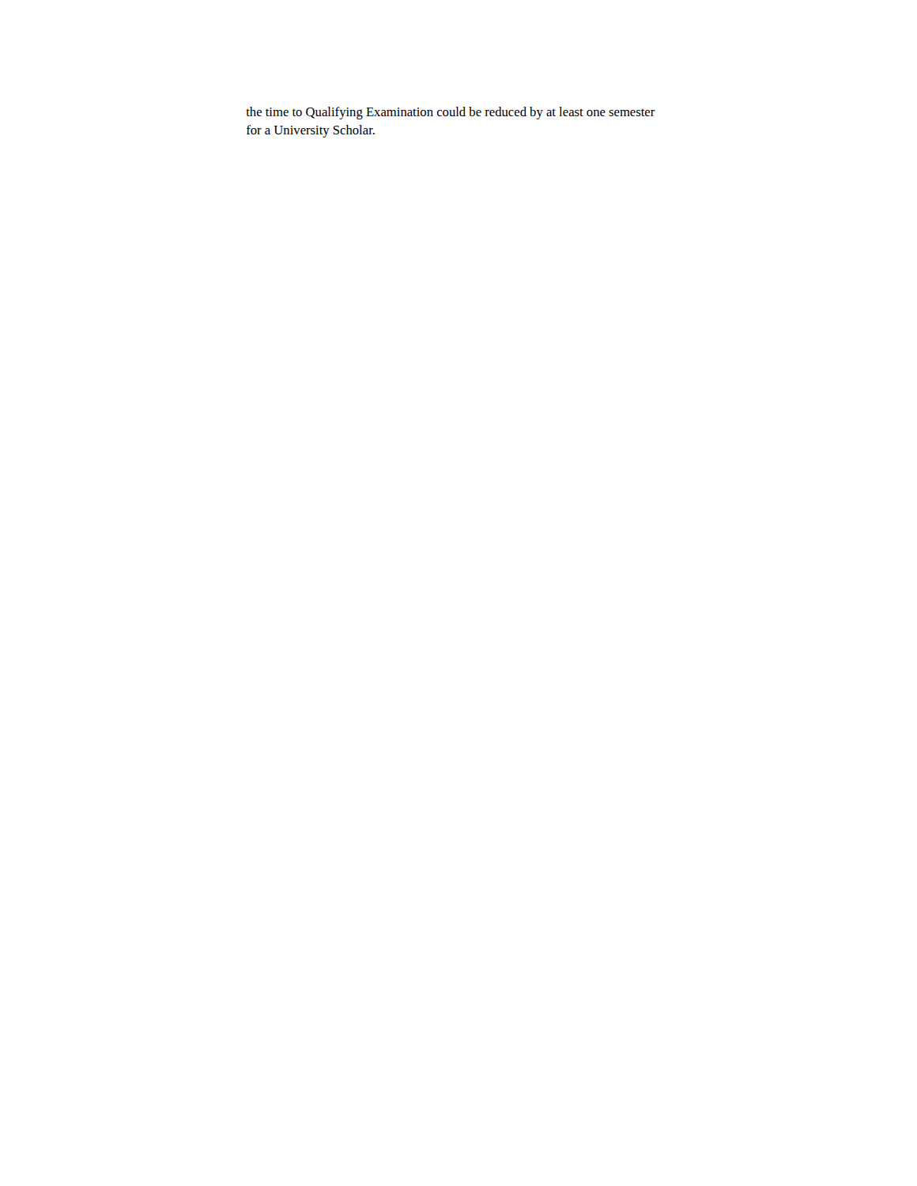the time to Qualifying Examination could be reduced by at least one semester for a University Scholar.